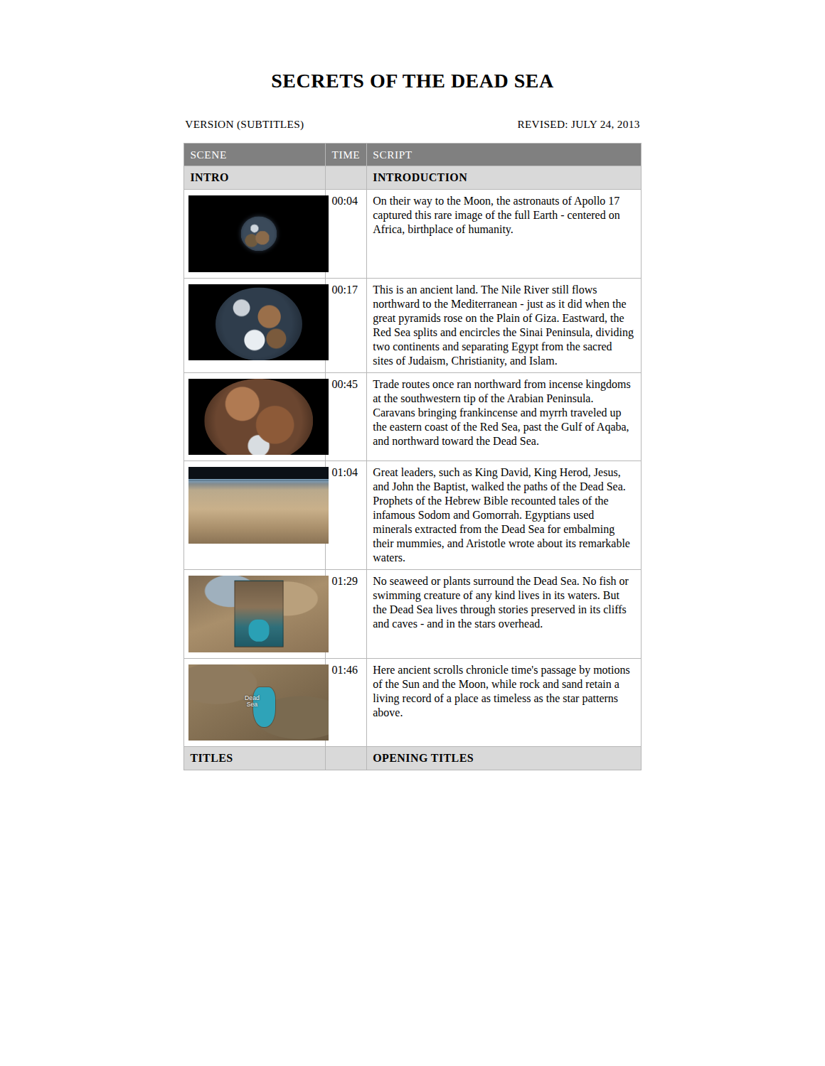SECRETS OF THE DEAD SEA
VERSION (SUBTITLES)
REVISED: JULY 24, 2013
| SCENE | TIME | SCRIPT |
| --- | --- | --- |
| INTRO | | INTRODUCTION |
| | 00:04 | On their way to the Moon, the astronauts of Apollo 17 captured this rare image of the full Earth - centered on Africa, birthplace of humanity. |
| | 00:17 | This is an ancient land. The Nile River still flows northward to the Mediterranean - just as it did when the great pyramids rose on the Plain of Giza. Eastward, the Red Sea splits and encircles the Sinai Peninsula, dividing two continents and separating Egypt from the sacred sites of Judaism, Christianity, and Islam. |
| | 00:45 | Trade routes once ran northward from incense kingdoms at the southwestern tip of the Arabian Peninsula. Caravans bringing frankincense and myrrh traveled up the eastern coast of the Red Sea, past the Gulf of Aqaba, and northward toward the Dead Sea. |
| | 01:04 | Great leaders, such as King David, King Herod, Jesus, and John the Baptist, walked the paths of the Dead Sea. Prophets of the Hebrew Bible recounted tales of the infamous Sodom and Gomorrah. Egyptians used minerals extracted from the Dead Sea for embalming their mummies, and Aristotle wrote about its remarkable waters. |
| | 01:29 | No seaweed or plants surround the Dead Sea. No fish or swimming creature of any kind lives in its waters. But the Dead Sea lives through stories preserved in its cliffs and caves - and in the stars overhead. |
| Dead Sea | 01:46 | Here ancient scrolls chronicle time's passage by motions of the Sun and the Moon, while rock and sand retain a living record of a place as timeless as the star patterns above. |
| TITLES | | OPENING TITLES |